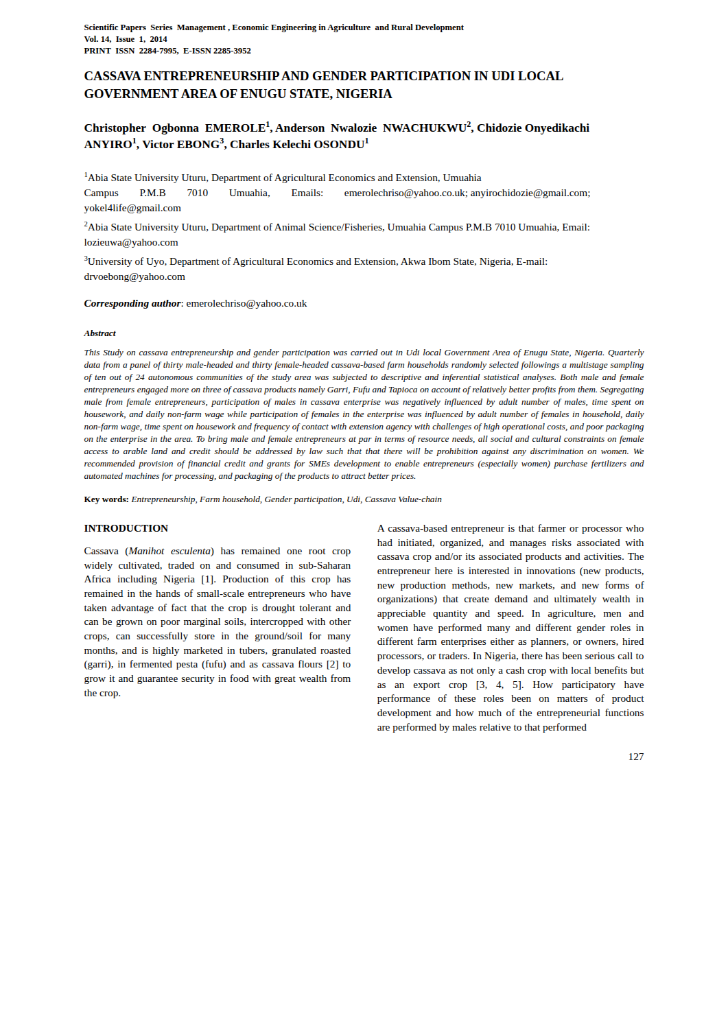Scientific Papers Series Management , Economic Engineering in Agriculture and Rural Development
Vol. 14, Issue 1, 2014
PRINT ISSN 2284-7995, E-ISSN 2285-3952
Cassava Entrepreneurship and Gender Participation in Udi Local Government Area of Enugu State, Nigeria
Christopher Ogbonna EMEROLE1, Anderson Nwalozie NWACHUKWU2, Chidozie Onyedikachi ANYIRO1, Victor EBONG3, Charles Kelechi OSONDU1
1Abia State University Uturu, Department of Agricultural Economics and Extension, Umuahia Campus P.M.B 7010 Umuahia, Emails: emerolechriso@yahoo.co.uk; anyirochidozie@gmail.com; yokel4life@gmail.com
2Abia State University Uturu, Department of Animal Science/Fisheries, Umuahia Campus P.M.B 7010 Umuahia, Email: lozieuwa@yahoo.com
3University of Uyo, Department of Agricultural Economics and Extension, Akwa Ibom State, Nigeria, E-mail: drvoebong@yahoo.com
Corresponding author: emerolechriso@yahoo.co.uk
Abstract
This Study on cassava entrepreneurship and gender participation was carried out in Udi local Government Area of Enugu State, Nigeria. Quarterly data from a panel of thirty male-headed and thirty female-headed cassava-based farm households randomly selected followings a multistage sampling of ten out of 24 autonomous communities of the study area was subjected to descriptive and inferential statistical analyses. Both male and female entrepreneurs engaged more on three of cassava products namely Garri, Fufu and Tapioca on account of relatively better profits from them. Segregating male from female entrepreneurs, participation of males in cassava enterprise was negatively influenced by adult number of males, time spent on housework, and daily non-farm wage while participation of females in the enterprise was influenced by adult number of females in household, daily non-farm wage, time spent on housework and frequency of contact with extension agency with challenges of high operational costs, and poor packaging on the enterprise in the area. To bring male and female entrepreneurs at par in terms of resource needs, all social and cultural constraints on female access to arable land and credit should be addressed by law such that that there will be prohibition against any discrimination on women. We recommended provision of financial credit and grants for SMEs development to enable entrepreneurs (especially women) purchase fertilizers and automated machines for processing, and packaging of the products to attract better prices.
Key words: Entrepreneurship, Farm household, Gender participation, Udi, Cassava Value-chain
Introduction
Cassava (Manihot esculenta) has remained one root crop widely cultivated, traded on and consumed in sub-Saharan Africa including Nigeria [1]. Production of this crop has remained in the hands of small-scale entrepreneurs who have taken advantage of fact that the crop is drought tolerant and can be grown on poor marginal soils, intercropped with other crops, can successfully store in the ground/soil for many months, and is highly marketed in tubers, granulated roasted (garri), in fermented pesta (fufu) and as cassava flours [2] to grow it and guarantee security in food with great wealth from the crop.
A cassava-based entrepreneur is that farmer or processor who had initiated, organized, and manages risks associated with cassava crop and/or its associated products and activities. The entrepreneur here is interested in innovations (new products, new production methods, new markets, and new forms of organizations) that create demand and ultimately wealth in appreciable quantity and speed. In agriculture, men and women have performed many and different gender roles in different farm enterprises either as planners, or owners, hired processors, or traders. In Nigeria, there has been serious call to develop cassava as not only a cash crop with local benefits but as an export crop [3, 4, 5]. How participatory have performance of these roles been on matters of product development and how much of the entrepreneurial functions are performed by males relative to that performed
127